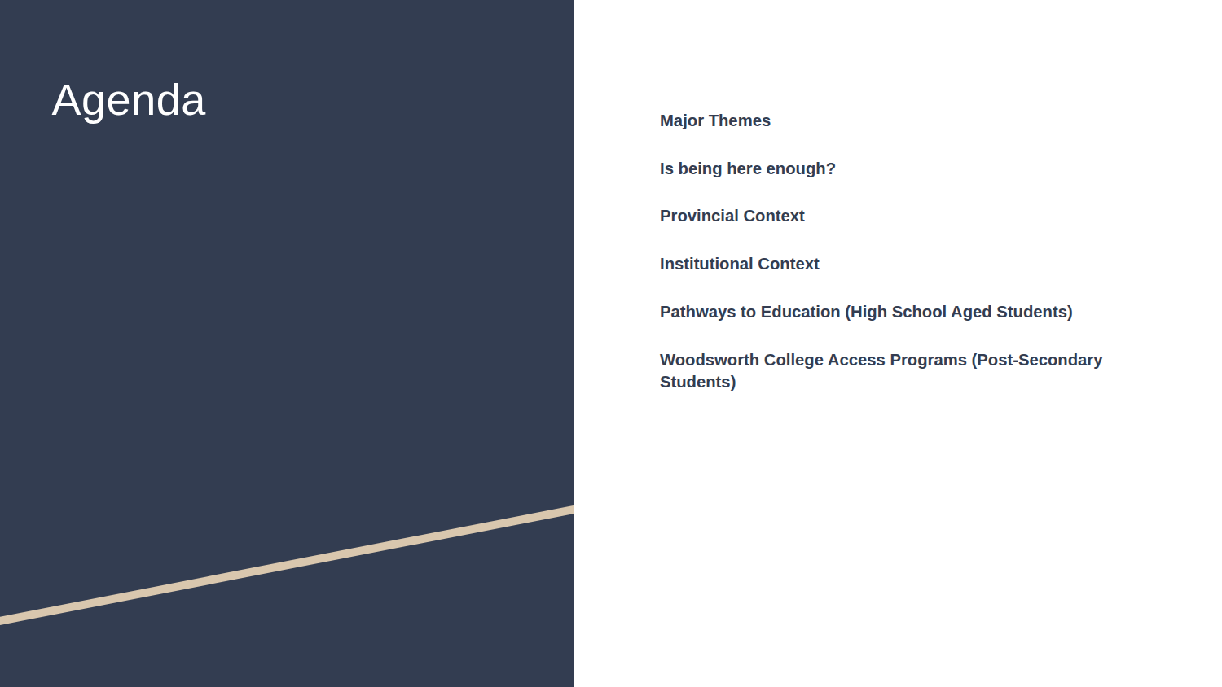Agenda
Major Themes
Is being here enough?
Provincial Context
Institutional Context
Pathways to Education (High School Aged Students)
Woodsworth College Access Programs (Post-Secondary Students)